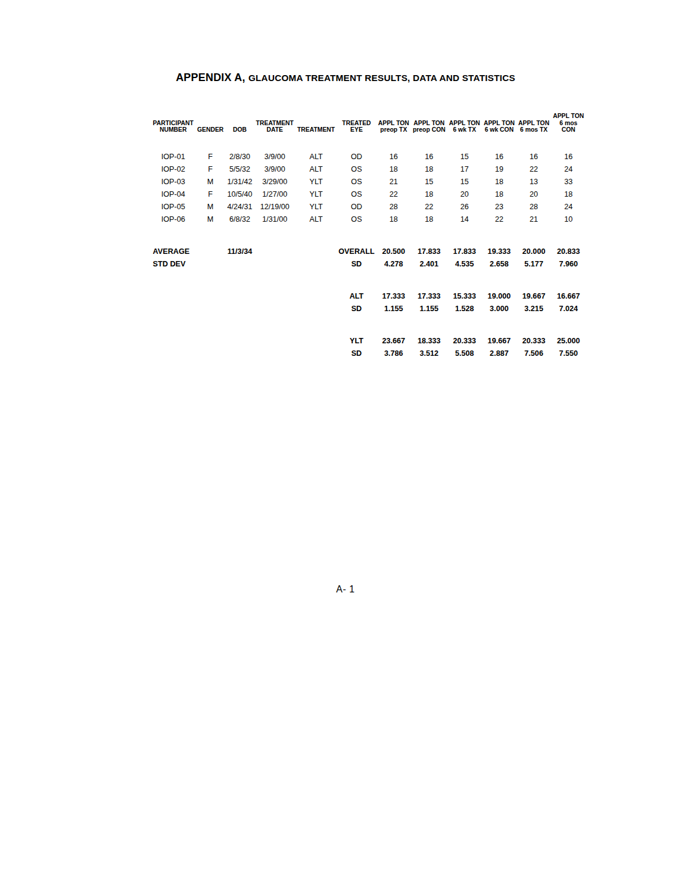APPENDIX A, GLAUCOMA TREATMENT RESULTS, DATA AND STATISTICS
| PARTICIPANT NUMBER | GENDER | DOB | TREATMENT DATE | TREATMENT | TREATED EYE | APPL TON preop TX | APPL TON preop CON | APPL TON 6 wk TX | APPL TON 6 wk CON | APPL TON 6 mos TX | APPL TON 6 mos CON |
| --- | --- | --- | --- | --- | --- | --- | --- | --- | --- | --- | --- |
| IOP-01 | F | 2/8/30 | 3/9/00 | ALT | OD | 16 | 16 | 15 | 16 | 16 | 16 |
| IOP-02 | F | 5/5/32 | 3/9/00 | ALT | OS | 18 | 18 | 17 | 19 | 22 | 24 |
| IOP-03 | M | 1/31/42 | 3/29/00 | YLT | OS | 21 | 15 | 15 | 18 | 13 | 33 |
| IOP-04 | F | 10/5/40 | 1/27/00 | YLT | OS | 22 | 18 | 20 | 18 | 20 | 18 |
| IOP-05 | M | 4/24/31 | 12/19/00 | YLT | OD | 28 | 22 | 26 | 23 | 28 | 24 |
| IOP-06 | M | 6/8/32 | 1/31/00 | ALT | OS | 18 | 18 | 14 | 22 | 21 | 10 |
| AVERAGE | | 11/3/34 | | | OVERALL | 20.500 | 17.833 | 17.833 | 19.333 | 20.000 | 20.833 |
| STD DEV | | | | | SD | 4.278 | 2.401 | 4.535 | 2.658 | 5.177 | 7.960 |
| | | | | | ALT | 17.333 | 17.333 | 15.333 | 19.000 | 19.667 | 16.667 |
| | | | | | SD | 1.155 | 1.155 | 1.528 | 3.000 | 3.215 | 7.024 |
| | | | | | YLT | 23.667 | 18.333 | 20.333 | 19.667 | 20.333 | 25.000 |
| | | | | | SD | 3.786 | 3.512 | 5.508 | 2.887 | 7.506 | 7.550 |
A- 1